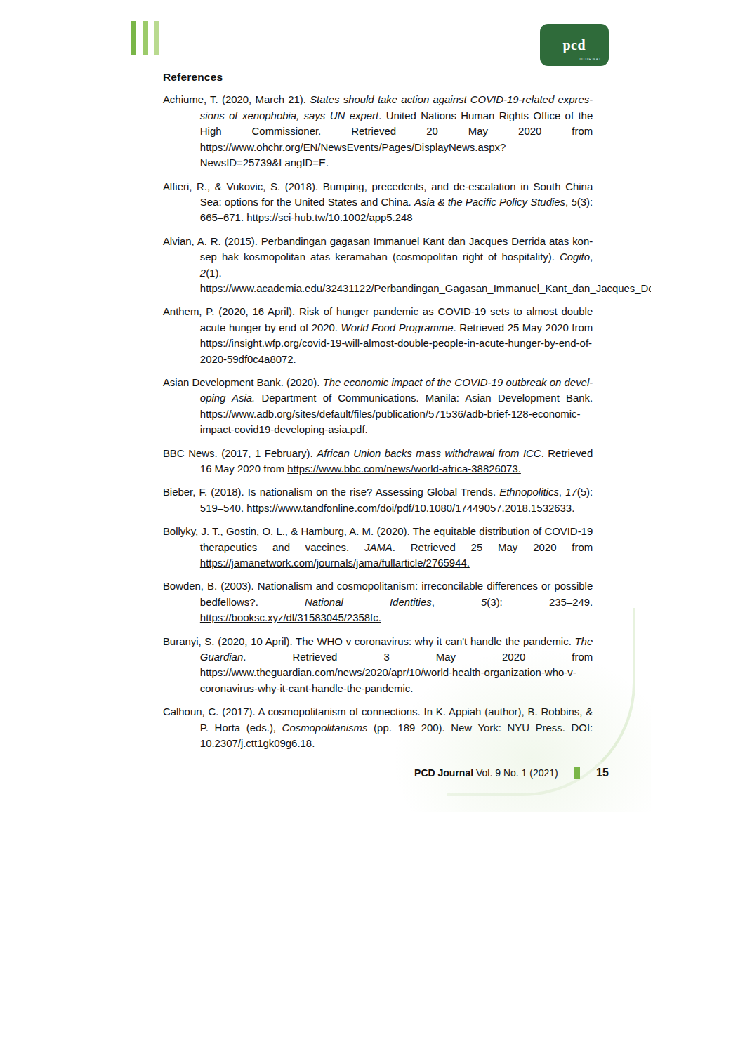pcd JOURNAL
References
Achiume, T. (2020, March 21). States should take action against COVID-19-related expressions of xenophobia, says UN expert. United Nations Human Rights Office of the High Commissioner. Retrieved 20 May 2020 from https://www.ohchr.org/EN/NewsEvents/Pages/DisplayNews.aspx?NewsID=25739&LangID=E.
Alfieri, R., & Vukovic, S. (2018). Bumping, precedents, and de-escalation in South China Sea: options for the United States and China. Asia & the Pacific Policy Studies, 5(3): 665–671. https://sci-hub.tw/10.1002/app5.248
Alvian, A. R. (2015). Perbandingan gagasan Immanuel Kant dan Jacques Derrida atas konsep hak kosmopolitan atas keramahan (cosmopolitan right of hospitality). Cogito, 2(1). https://www.academia.edu/32431122/Perbandingan_Gagasan_Immanuel_Kant_dan_Jacques_Derrida_atas_Konsep_Hak_Kosmopolitan_atas_Keramahan_Cosmopolitan_Right_of_Hospitality.
Anthem, P. (2020, 16 April). Risk of hunger pandemic as COVID-19 sets to almost double acute hunger by end of 2020. World Food Programme. Retrieved 25 May 2020 from https://insight.wfp.org/covid-19-will-almost-double-people-in-acute-hunger-by-end-of-2020-59df0c4a8072.
Asian Development Bank. (2020). The economic impact of the COVID-19 outbreak on developing Asia. Department of Communications. Manila: Asian Development Bank. https://www.adb.org/sites/default/files/publication/571536/adb-brief-128-economic-impact-covid19-developing-asia.pdf.
BBC News. (2017, 1 February). African Union backs mass withdrawal from ICC. Retrieved 16 May 2020 from https://www.bbc.com/news/world-africa-38826073.
Bieber, F. (2018). Is nationalism on the rise? Assessing Global Trends. Ethnopolitics, 17(5): 519–540. https://www.tandfonline.com/doi/pdf/10.1080/17449057.2018.1532633.
Bollyky, J. T., Gostin, O. L., & Hamburg, A. M. (2020). The equitable distribution of COVID-19 therapeutics and vaccines. JAMA. Retrieved 25 May 2020 from https://jamanetwork.com/journals/jama/fullarticle/2765944.
Bowden, B. (2003). Nationalism and cosmopolitanism: irreconcilable differences or possible bedfellows?. National Identities, 5(3): 235–249. https://booksc.xyz/dl/31583045/2358fc.
Buranyi, S. (2020, 10 April). The WHO v coronavirus: why it can't handle the pandemic. The Guardian. Retrieved 3 May 2020 from https://www.theguardian.com/news/2020/apr/10/world-health-organization-who-v-coronavirus-why-it-cant-handle-the-pandemic.
Calhoun, C. (2017). A cosmopolitanism of connections. In K. Appiah (author), B. Robbins, & P. Horta (eds.), Cosmopolitanisms (pp. 189–200). New York: NYU Press. DOI: 10.2307/j.ctt1gk09g6.18.
PCD Journal Vol. 9 No. 1 (2021)
15